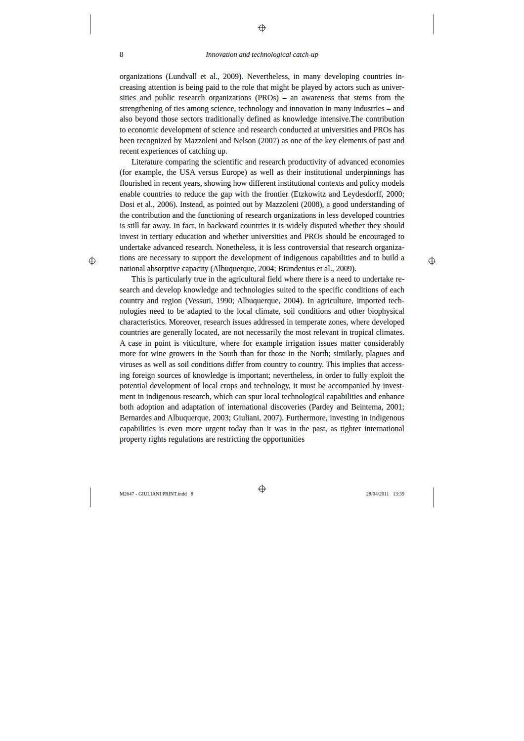8 Innovation and technological catch-up
organizations (Lundvall et al., 2009). Nevertheless, in many developing countries increasing attention is being paid to the role that might be played by actors such as universities and public research organizations (PROs) – an awareness that stems from the strengthening of ties among science, technology and innovation in many industries – and also beyond those sectors traditionally defined as knowledge intensive.The contribution to economic development of science and research conducted at universities and PROs has been recognized by Mazzoleni and Nelson (2007) as one of the key elements of past and recent experiences of catching up.
Literature comparing the scientific and research productivity of advanced economies (for example, the USA versus Europe) as well as their institutional underpinnings has flourished in recent years, showing how different institutional contexts and policy models enable countries to reduce the gap with the frontier (Etzkowitz and Leydesdorff, 2000; Dosi et al., 2006). Instead, as pointed out by Mazzoleni (2008), a good understanding of the contribution and the functioning of research organizations in less developed countries is still far away. In fact, in backward countries it is widely disputed whether they should invest in tertiary education and whether universities and PROs should be encouraged to undertake advanced research. Nonetheless, it is less controversial that research organizations are necessary to support the development of indigenous capabilities and to build a national absorptive capacity (Albuquerque, 2004; Brundenius et al., 2009).
This is particularly true in the agricultural field where there is a need to undertake research and develop knowledge and technologies suited to the specific conditions of each country and region (Vessuri, 1990; Albuquerque, 2004). In agriculture, imported technologies need to be adapted to the local climate, soil conditions and other biophysical characteristics. Moreover, research issues addressed in temperate zones, where developed countries are generally located, are not necessarily the most relevant in tropical climates. A case in point is viticulture, where for example irrigation issues matter considerably more for wine growers in the South than for those in the North; similarly, plagues and viruses as well as soil conditions differ from country to country. This implies that accessing foreign sources of knowledge is important; nevertheless, in order to fully exploit the potential development of local crops and technology, it must be accompanied by investment in indigenous research, which can spur local technological capabilities and enhance both adoption and adaptation of international discoveries (Pardey and Beintema, 2001; Bernardes and Albuquerque, 2003; Giuliani, 2007). Furthermore, investing in indigenous capabilities is even more urgent today than it was in the past, as tighter international property rights regulations are restricting the opportunities
M2647 - GIULIANI PRINT.indd 8 28/04/2011 13:39